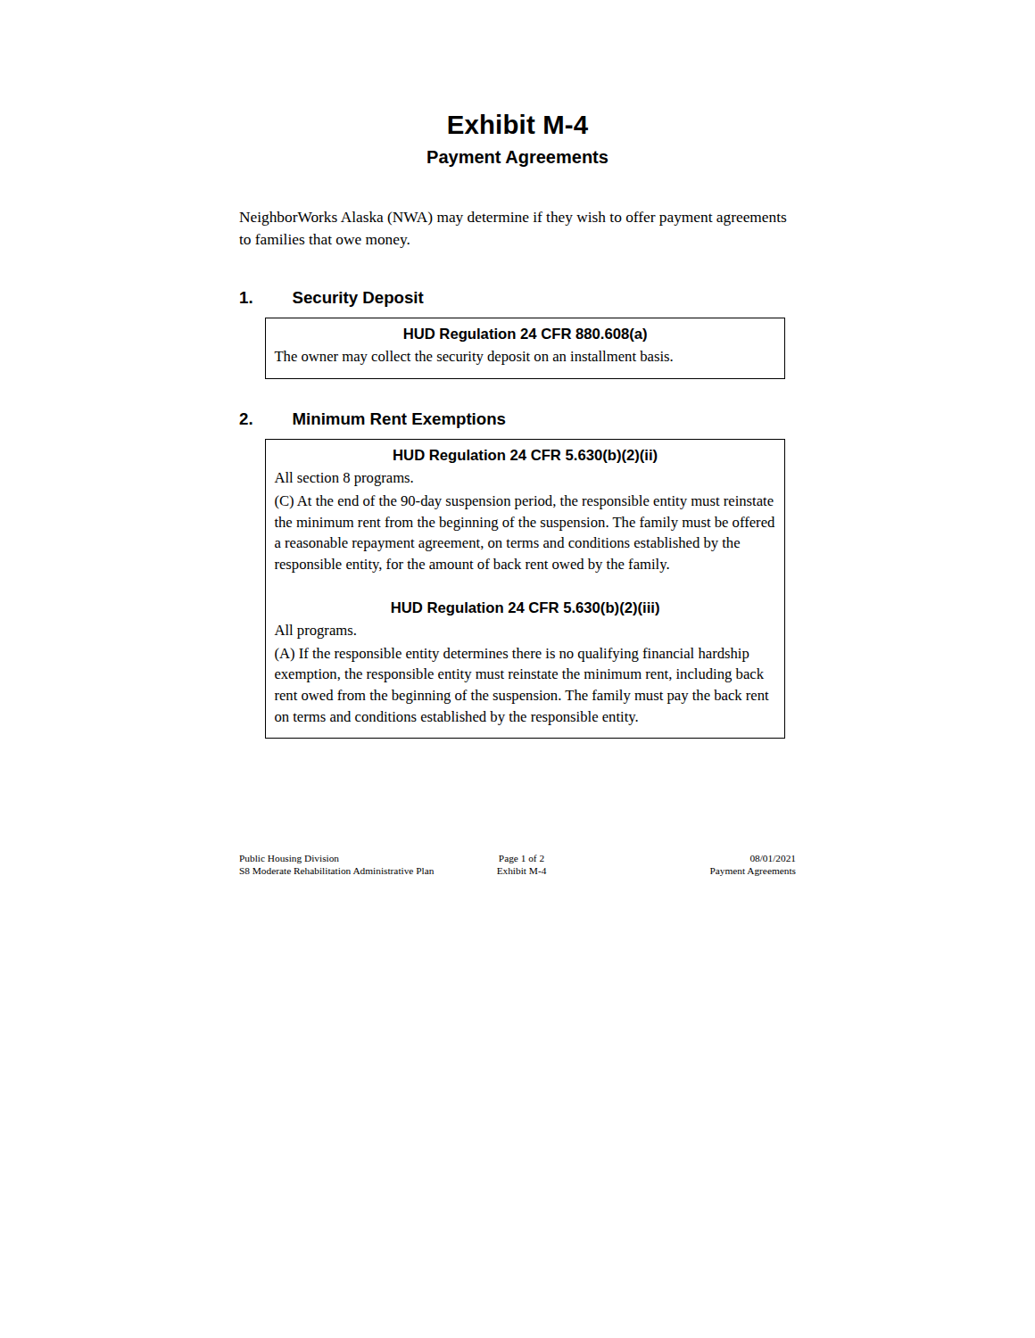Exhibit M-4
Payment Agreements
NeighborWorks Alaska (NWA) may determine if they wish to offer payment agreements to families that owe money.
1. Security Deposit
HUD Regulation 24 CFR 880.608(a)
The owner may collect the security deposit on an installment basis.
2. Minimum Rent Exemptions
HUD Regulation 24 CFR 5.630(b)(2)(ii)
All section 8 programs.
(C) At the end of the 90-day suspension period, the responsible entity must reinstate the minimum rent from the beginning of the suspension. The family must be offered a reasonable repayment agreement, on terms and conditions established by the responsible entity, for the amount of back rent owed by the family.
HUD Regulation 24 CFR 5.630(b)(2)(iii)
All programs.
(A) If the responsible entity determines there is no qualifying financial hardship exemption, the responsible entity must reinstate the minimum rent, including back rent owed from the beginning of the suspension. The family must pay the back rent on terms and conditions established by the responsible entity.
| Public Housing Division | Page 1 of 2 | 08/01/2021 |
| S8 Moderate Rehabilitation Administrative Plan | Exhibit M-4 | Payment Agreements |